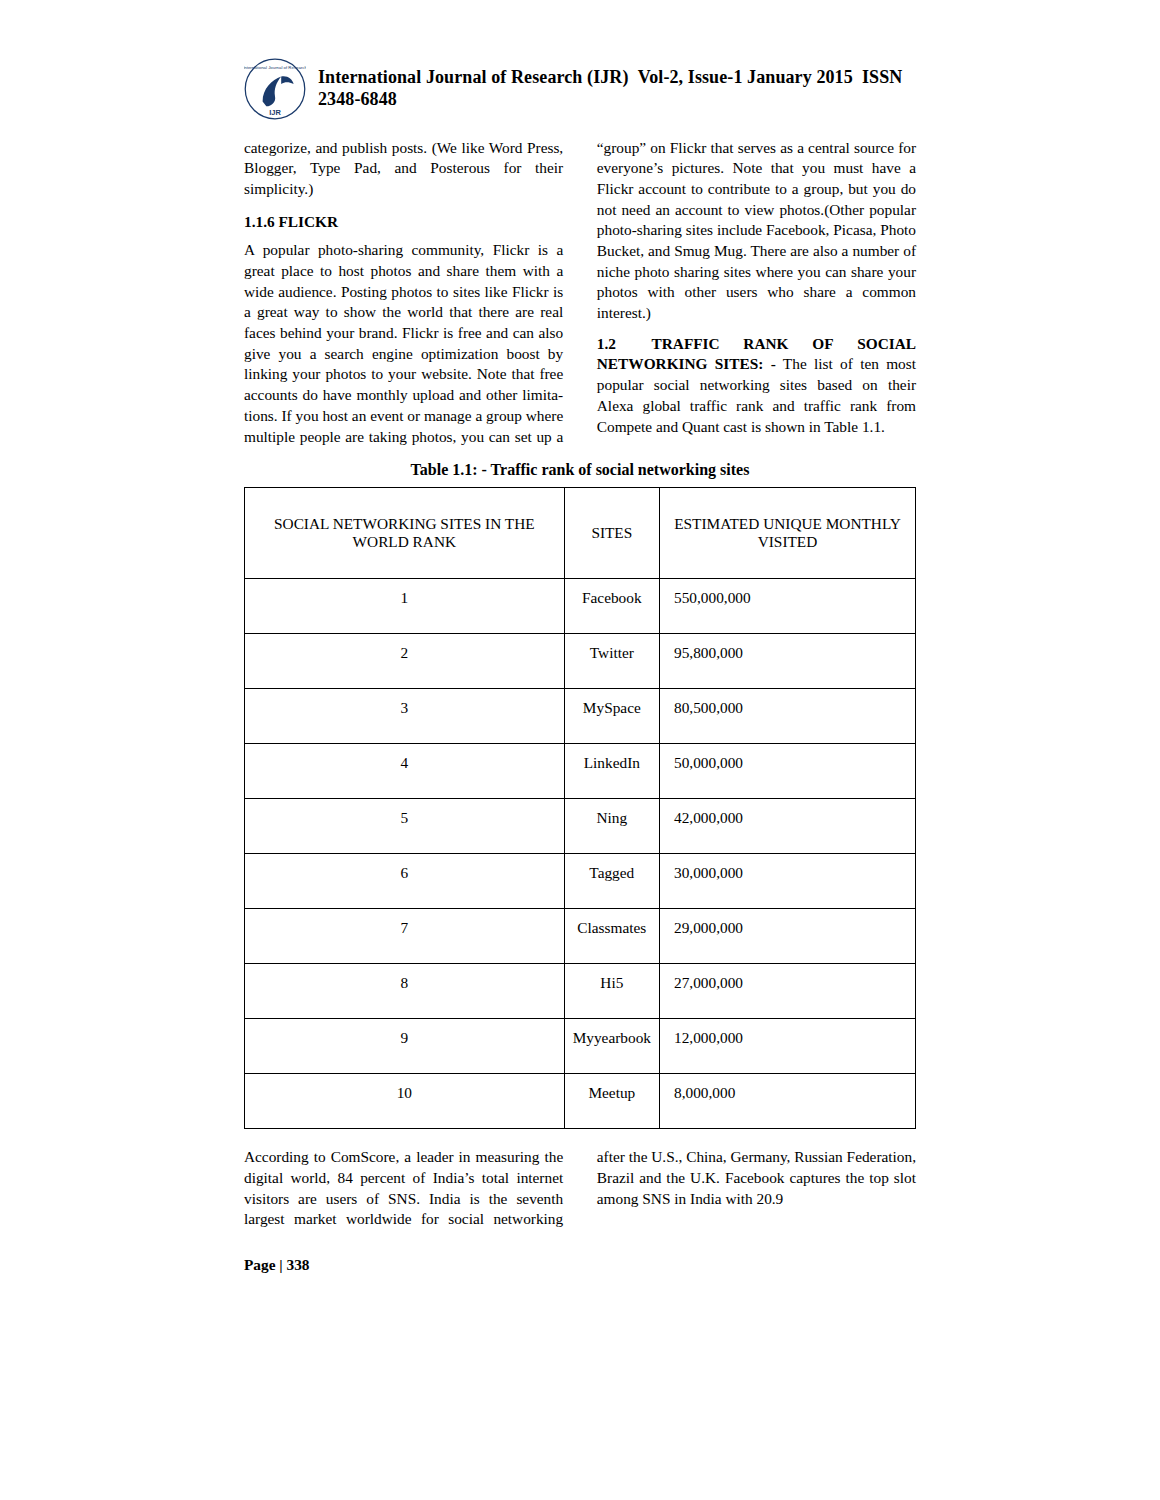International Journal of Research IJR
International Journal of Research (IJR) Vol-2, Issue-1 January 2015 ISSN 2348-6848
categorize, and publish posts. (We like Word Press, Blogger, Type Pad, and Posterous for their simplicity.)
1.1.6 FLICKR
A popular photo-sharing community, Flickr is a great place to host photos and share them with a wide audience. Posting photos to sites like Flickr is a great way to show the world that there are real faces behind your brand. Flickr is free and can also give you a search engine optimization boost by linking your photos to your website. Note that free accounts do have monthly upload and other limitations. If you host an event or manage a group where multiple people are taking photos, you can set up a “group” on Flickr that serves as a central source for everyone’s pictures. Note that you must have a Flickr account to contribute to a group, but you do not need an account to view photos.(Other popular photo-sharing sites include Facebook, Picasa, Photo Bucket, and Smug Mug. There are also a number of niche photo sharing sites where you can share your photos with other users who share a common interest.)
1.2 TRAFFIC RANK OF SOCIAL NETWORKING SITES: - The list of ten most popular social networking sites based on their Alexa global traffic rank and traffic rank from Compete and Quant cast is shown in Table 1.1.
Table 1.1: - Traffic rank of social networking sites
| SOCIAL NETWORKING SITES IN THE WORLD RANK | SITES | ESTIMATED UNIQUE MONTHLY VISITED |
| --- | --- | --- |
| 1 | Facebook | 550,000,000 |
| 2 | Twitter | 95,800,000 |
| 3 | MySpace | 80,500,000 |
| 4 | LinkedIn | 50,000,000 |
| 5 | Ning | 42,000,000 |
| 6 | Tagged | 30,000,000 |
| 7 | Classmates | 29,000,000 |
| 8 | Hi5 | 27,000,000 |
| 9 | Myyearbook | 12,000,000 |
| 10 | Meetup | 8,000,000 |
According to ComScore, a leader in measuring the digital world, 84 percent of India’s total internet visitors are users of SNS. India is the seventh largest market worldwide for social networking after the U.S., China, Germany, Russian Federation, Brazil and the U.K. Facebook captures the top slot among SNS in India with 20.9
Page | 338